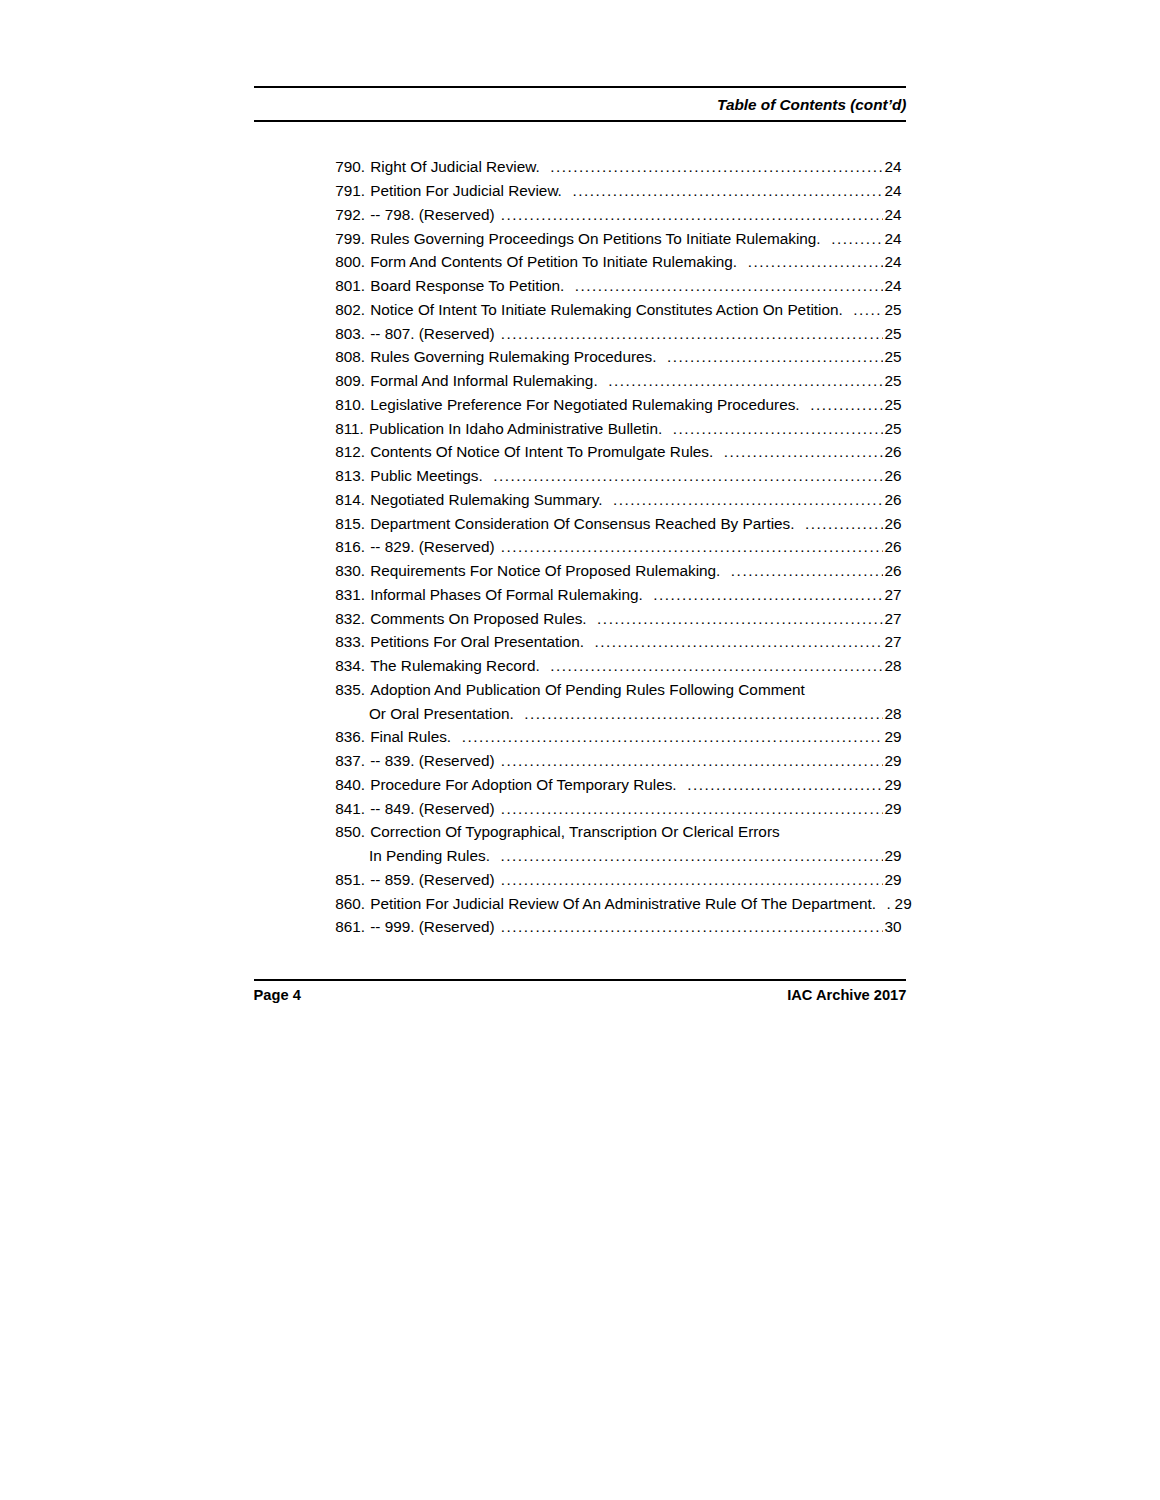Table of Contents (cont’d)
790. Right Of Judicial Review. .................................................................................. 24
791. Petition For Judicial Review. .......................................................................... 24
792. -- 798. (Reserved) ............................................................................... 24
799. Rules Governing Proceedings On Petitions To Initiate Rulemaking. ............. 24
800. Form And Contents Of Petition To Initiate Rulemaking. ................................ 24
801. Board Response To Petition. ......................................................................... 24
802. Notice Of Intent To Initiate Rulemaking Constitutes Action On Petition. ........ 25
803. -- 807. (Reserved) ............................................................................... 25
808. Rules Governing Rulemaking Procedures. ..................................................... 25
809. Formal And Informal Rulemaking. .................................................................. 25
810. Legislative Preference For Negotiated Rulemaking Procedures. ................... 25
811. Publication In Idaho Administrative Bulletin. ................................................... 25
812. Contents Of Notice Of Intent To Promulgate Rules. ...................................... 26
813. Public Meetings. .............................................................................................. 26
814. Negotiated Rulemaking Summary. ............................................................... 26
815. Department Consideration Of Consensus Reached By Parties. .................... 26
816. -- 829. (Reserved) ............................................................................... 26
830. Requirements For Notice Of Proposed Rulemaking. ..................................... 26
831. Informal Phases Of Formal Rulemaking. ....................................................... 27
832. Comments On Proposed Rules. .................................................................... 27
833. Petitions For Oral Presentation. ..................................................................... 27
834. The Rulemaking Record. .............................................................................. 28
835. Adoption And Publication Of Pending Rules Following Comment
Or Oral Presentation. ....................................................................................... 28
836. Final Rules. .................................................................................................... 29
837. -- 839. (Reserved) ............................................................................... 29
840. Procedure For Adoption Of Temporary Rules. ............................................. 29
841. -- 849. (Reserved) ............................................................................... 29
850. Correction Of Typographical, Transcription Or Clerical Errors
In Pending Rules. ......................................................................................... 29
851. -- 859. (Reserved) ............................................................................... 29
860. Petition For Judicial Review Of An Administrative Rule Of The Department. . 29
861. -- 999. (Reserved) ............................................................................... 30
Page 4 IAC Archive 2017